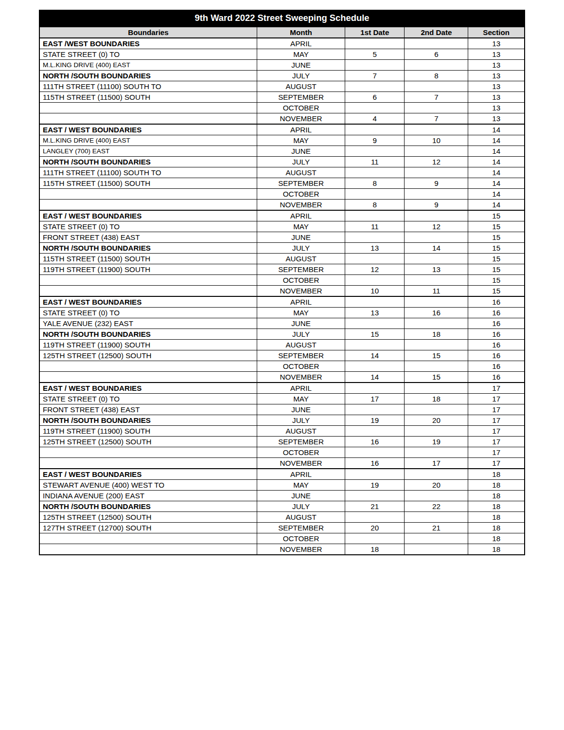9th Ward 2022 Street Sweeping Schedule
| Boundaries | Month | 1st Date | 2nd Date | Section |
| --- | --- | --- | --- | --- |
| EAST /WEST BOUNDARIES | APRIL | | | 13 |
| STATE STREET (0) TO | MAY | 5 | 6 | 13 |
| M.L.KING DRIVE (400) EAST | JUNE | | | 13 |
| NORTH /SOUTH BOUNDARIES | JULY | 7 | 8 | 13 |
| 111TH STREET (11100) SOUTH TO | AUGUST | | | 13 |
| 115TH STREET (11500) SOUTH | SEPTEMBER | 6 | 7 | 13 |
| | OCTOBER | | | 13 |
| | NOVEMBER | 4 | 7 | 13 |
| EAST / WEST BOUNDARIES | APRIL | | | 14 |
| M.L.KING DRIVE (400) EAST | MAY | 9 | 10 | 14 |
| LANGLEY (700) EAST | JUNE | | | 14 |
| NORTH /SOUTH BOUNDARIES | JULY | 11 | 12 | 14 |
| 111TH STREET (11100) SOUTH TO | AUGUST | | | 14 |
| 115TH STREET (11500) SOUTH | SEPTEMBER | 8 | 9 | 14 |
| | OCTOBER | | | 14 |
| | NOVEMBER | 8 | 9 | 14 |
| EAST / WEST BOUNDARIES | APRIL | | | 15 |
| STATE STREET (0) TO | MAY | 11 | 12 | 15 |
| FRONT STREET (438) EAST | JUNE | | | 15 |
| NORTH /SOUTH BOUNDARIES | JULY | 13 | 14 | 15 |
| 115TH STREET (11500) SOUTH | AUGUST | | | 15 |
| 119TH STREET (11900) SOUTH | SEPTEMBER | 12 | 13 | 15 |
| | OCTOBER | | | 15 |
| | NOVEMBER | 10 | 11 | 15 |
| EAST / WEST BOUNDARIES | APRIL | | | 16 |
| STATE STREET (0) TO | MAY | 13 | 16 | 16 |
| YALE AVENUE (232) EAST | JUNE | | | 16 |
| NORTH /SOUTH BOUNDARIES | JULY | 15 | 18 | 16 |
| 119TH STREET (11900) SOUTH | AUGUST | | | 16 |
| 125TH STREET (12500) SOUTH | SEPTEMBER | 14 | 15 | 16 |
| | OCTOBER | | | 16 |
| | NOVEMBER | 14 | 15 | 16 |
| EAST / WEST BOUNDARIES | APRIL | | | 17 |
| STATE STREET (0) TO | MAY | 17 | 18 | 17 |
| FRONT STREET (438) EAST | JUNE | | | 17 |
| NORTH /SOUTH BOUNDARIES | JULY | 19 | 20 | 17 |
| 119TH STREET (11900) SOUTH | AUGUST | | | 17 |
| 125TH STREET (12500) SOUTH | SEPTEMBER | 16 | 19 | 17 |
| | OCTOBER | | | 17 |
| | NOVEMBER | 16 | 17 | 17 |
| EAST / WEST BOUNDARIES | APRIL | | | 18 |
| STEWART AVENUE (400) WEST TO | MAY | 19 | 20 | 18 |
| INDIANA AVENUE (200) EAST | JUNE | | | 18 |
| NORTH /SOUTH BOUNDARIES | JULY | 21 | 22 | 18 |
| 125TH STREET (12500) SOUTH | AUGUST | | | 18 |
| 127TH STREET (12700) SOUTH | SEPTEMBER | 20 | 21 | 18 |
| | OCTOBER | | | 18 |
| | NOVEMBER | 18 | | 18 |